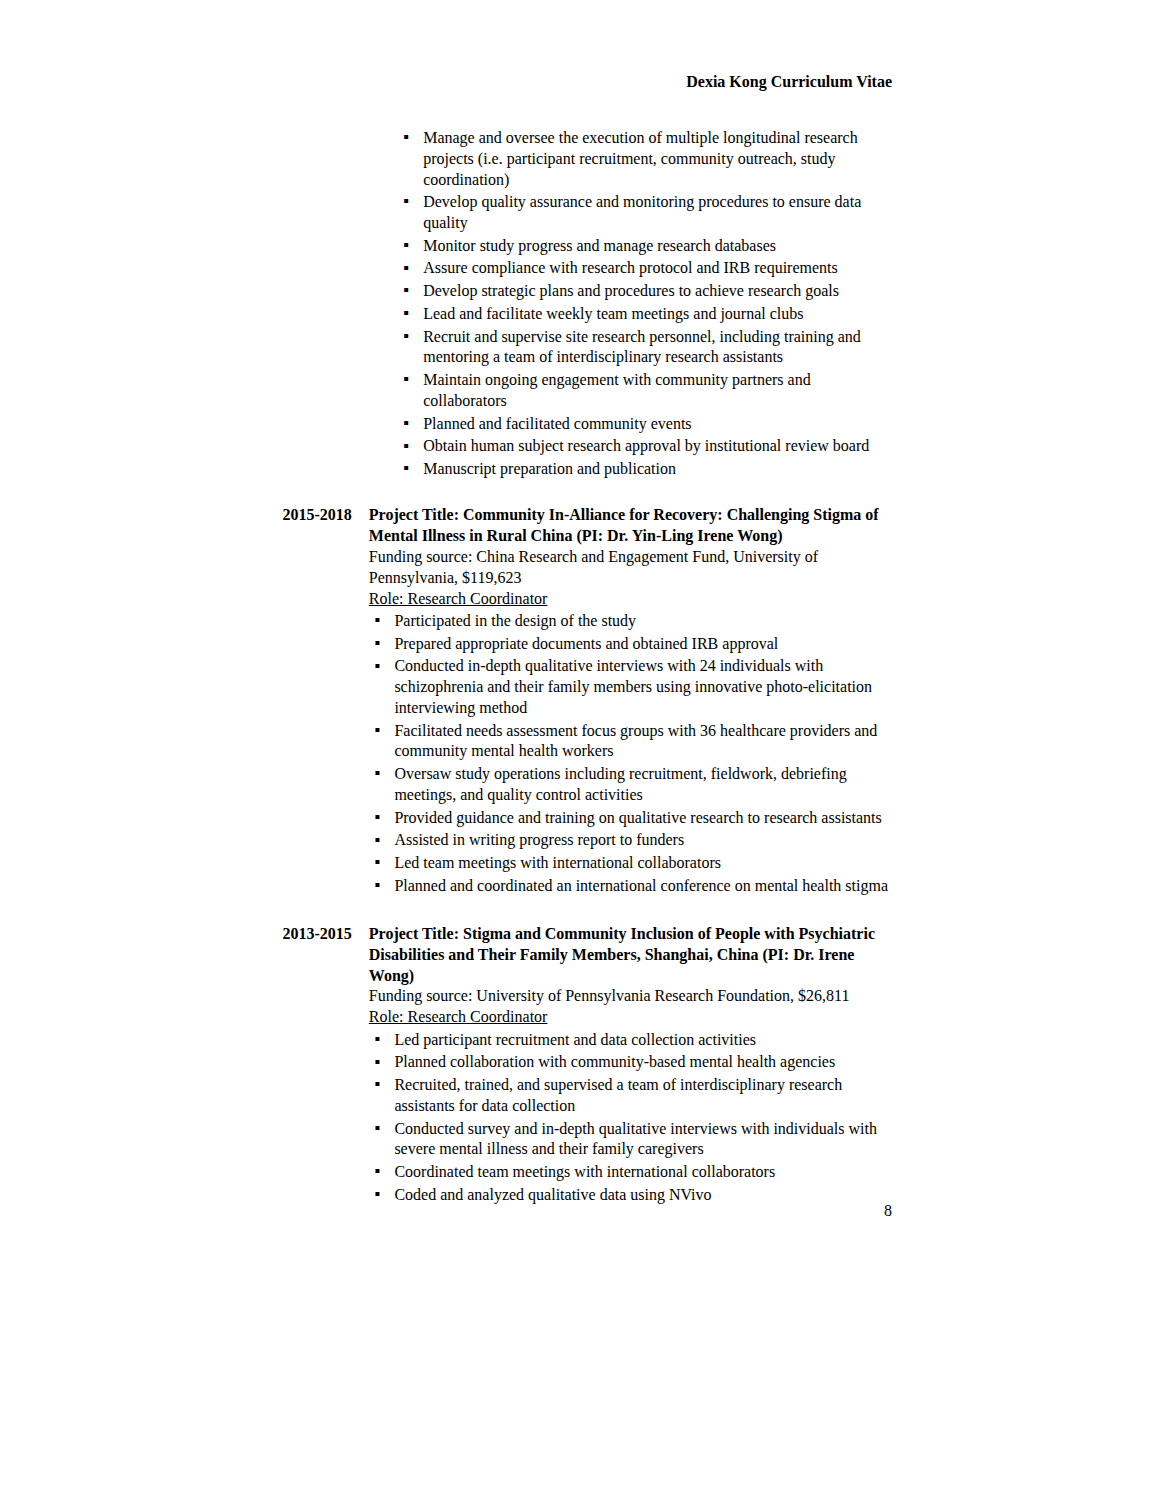Dexia Kong Curriculum Vitae
Manage and oversee the execution of multiple longitudinal research projects (i.e. participant recruitment, community outreach, study coordination)
Develop quality assurance and monitoring procedures to ensure data quality
Monitor study progress and manage research databases
Assure compliance with research protocol and IRB requirements
Develop strategic plans and procedures to achieve research goals
Lead and facilitate weekly team meetings and journal clubs
Recruit and supervise site research personnel, including training and mentoring a team of interdisciplinary research assistants
Maintain ongoing engagement with community partners and collaborators
Planned and facilitated community events
Obtain human subject research approval by institutional review board
Manuscript preparation and publication
2015-2018
Project Title: Community In-Alliance for Recovery: Challenging Stigma of Mental Illness in Rural China (PI: Dr. Yin-Ling Irene Wong)
Funding source: China Research and Engagement Fund, University of Pennsylvania, $119,623
Role: Research Coordinator
Participated in the design of the study
Prepared appropriate documents and obtained IRB approval
Conducted in-depth qualitative interviews with 24 individuals with schizophrenia and their family members using innovative photo-elicitation interviewing method
Facilitated needs assessment focus groups with 36 healthcare providers and community mental health workers
Oversaw study operations including recruitment, fieldwork, debriefing meetings, and quality control activities
Provided guidance and training on qualitative research to research assistants
Assisted in writing progress report to funders
Led team meetings with international collaborators
Planned and coordinated an international conference on mental health stigma
2013-2015
Project Title: Stigma and Community Inclusion of People with Psychiatric Disabilities and Their Family Members, Shanghai, China (PI: Dr. Irene Wong)
Funding source: University of Pennsylvania Research Foundation, $26,811
Role: Research Coordinator
Led participant recruitment and data collection activities
Planned collaboration with community-based mental health agencies
Recruited, trained, and supervised a team of interdisciplinary research assistants for data collection
Conducted survey and in-depth qualitative interviews with individuals with severe mental illness and their family caregivers
Coordinated team meetings with international collaborators
Coded and analyzed qualitative data using NVivo
8